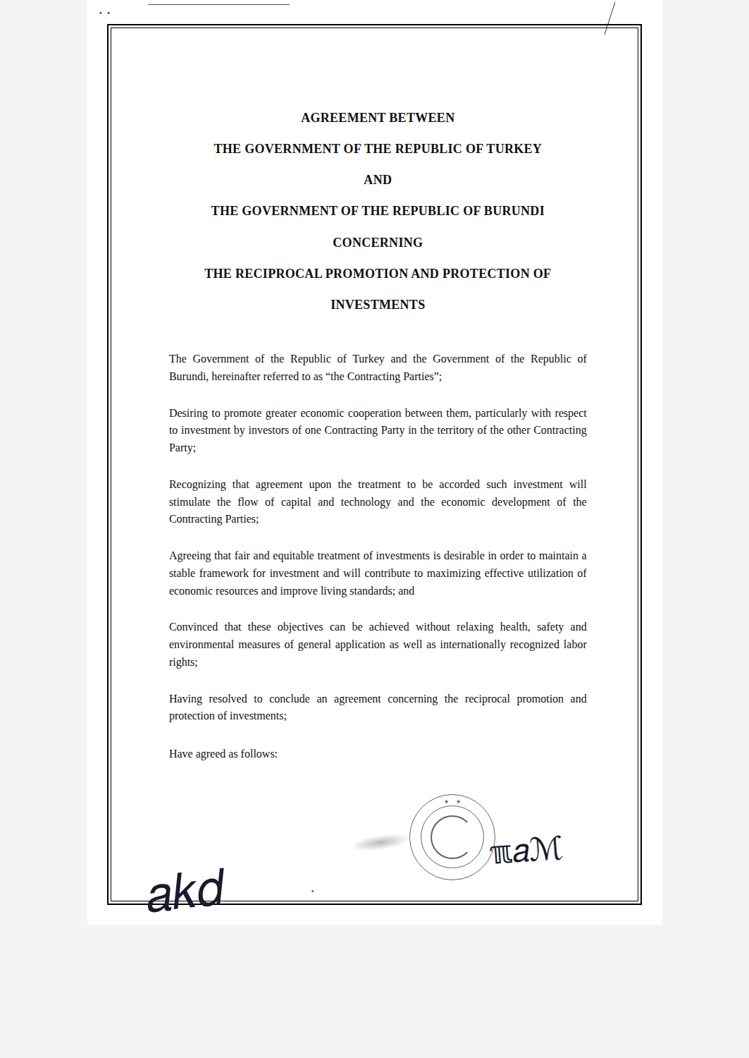• •
Agreement Between The Government of the Republic of Turkey And The Government of the Republic of Burundi Concerning The Reciprocal Promotion and Protection of Investments
The Government of the Republic of Turkey and the Government of the Republic of Burundi, hereinafter referred to as “the Contracting Parties”;
Desiring to promote greater economic cooperation between them, particularly with respect to investment by investors of one Contracting Party in the territory of the other Contracting Party;
Recognizing that agreement upon the treatment to be accorded such investment will stimulate the flow of capital and technology and the economic development of the Contracting Parties;
Agreeing that fair and equitable treatment of investments is desirable in order to maintain a stable framework for investment and will contribute to maximizing effective utilization of economic resources and improve living standards; and
Convinced that these objectives can be achieved without relaxing health, safety and environmental measures of general application as well as internationally recognized labor rights;
Having resolved to conclude an agreement concerning the reciprocal promotion and protection of investments;
Have agreed as follows:
★ ★
𝑎𝑘𝑑
ℼ𝑎ℳ
•